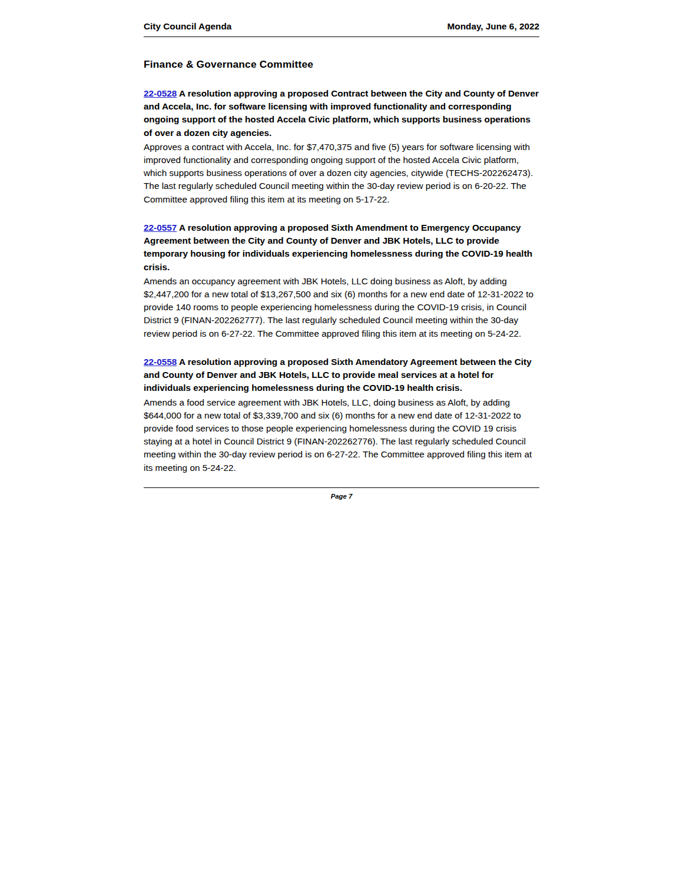City Council Agenda
Monday, June 6, 2022
Finance & Governance Committee
22-0528 A resolution approving a proposed Contract between the City and County of Denver and Accela, Inc. for software licensing with improved functionality and corresponding ongoing support of the hosted Accela Civic platform, which supports business operations of over a dozen city agencies.
Approves a contract with Accela, Inc. for $7,470,375 and five (5) years for software licensing with improved functionality and corresponding ongoing support of the hosted Accela Civic platform, which supports business operations of over a dozen city agencies, citywide (TECHS-202262473). The last regularly scheduled Council meeting within the 30-day review period is on 6-20-22. The Committee approved filing this item at its meeting on 5-17-22.
22-0557 A resolution approving a proposed Sixth Amendment to Emergency Occupancy Agreement between the City and County of Denver and JBK Hotels, LLC to provide temporary housing for individuals experiencing homelessness during the COVID-19 health crisis.
Amends an occupancy agreement with JBK Hotels, LLC doing business as Aloft, by adding $2,447,200 for a new total of $13,267,500 and six (6) months for a new end date of 12-31-2022 to provide 140 rooms to people experiencing homelessness during the COVID-19 crisis, in Council District 9 (FINAN-202262777). The last regularly scheduled Council meeting within the 30-day review period is on 6-27-22. The Committee approved filing this item at its meeting on 5-24-22.
22-0558 A resolution approving a proposed Sixth Amendatory Agreement between the City and County of Denver and JBK Hotels, LLC to provide meal services at a hotel for individuals experiencing homelessness during the COVID-19 health crisis.
Amends a food service agreement with JBK Hotels, LLC, doing business as Aloft, by adding $644,000 for a new total of $3,339,700 and six (6) months for a new end date of 12-31-2022 to provide food services to those people experiencing homelessness during the COVID 19 crisis staying at a hotel in Council District 9 (FINAN-202262776). The last regularly scheduled Council meeting within the 30-day review period is on 6-27-22. The Committee approved filing this item at its meeting on 5-24-22.
Page 7